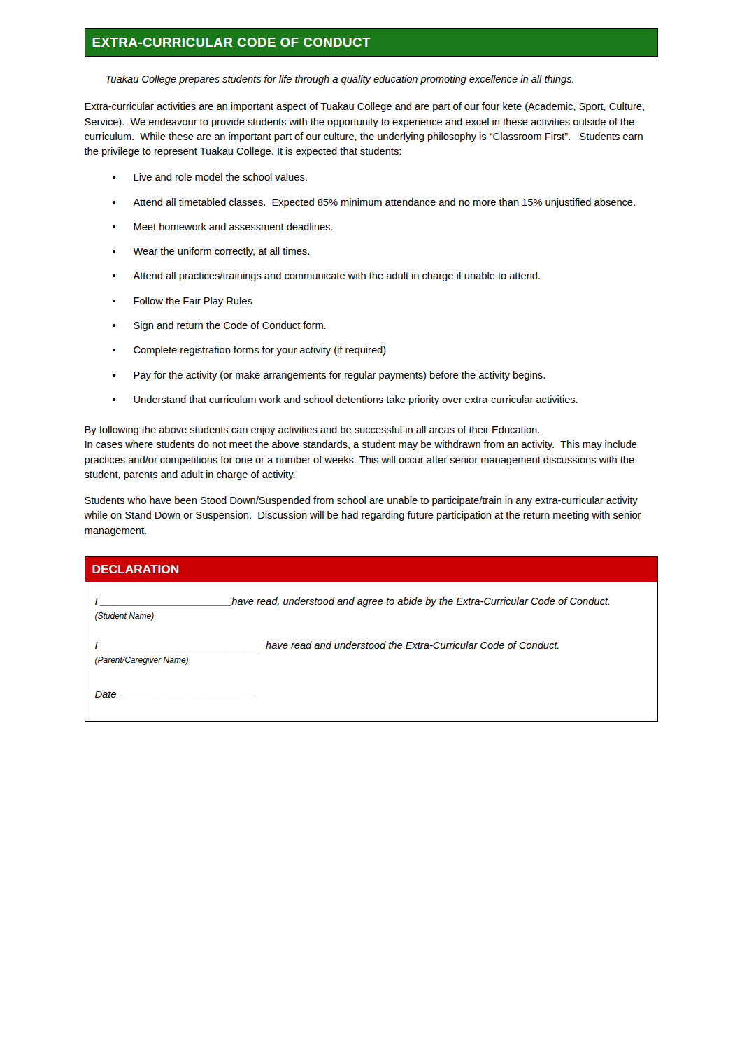EXTRA-CURRICULAR CODE OF CONDUCT
Tuakau College prepares students for life through a quality education promoting excellence in all things.
Extra-curricular activities are an important aspect of Tuakau College and are part of our four kete (Academic, Sport, Culture, Service). We endeavour to provide students with the opportunity to experience and excel in these activities outside of the curriculum. While these are an important part of our culture, the underlying philosophy is “Classroom First”. Students earn the privilege to represent Tuakau College. It is expected that students:
Live and role model the school values.
Attend all timetabled classes. Expected 85% minimum attendance and no more than 15% unjustified absence.
Meet homework and assessment deadlines.
Wear the uniform correctly, at all times.
Attend all practices/trainings and communicate with the adult in charge if unable to attend.
Follow the Fair Play Rules
Sign and return the Code of Conduct form.
Complete registration forms for your activity (if required)
Pay for the activity (or make arrangements for regular payments) before the activity begins.
Understand that curriculum work and school detentions take priority over extra-curricular activities.
By following the above students can enjoy activities and be successful in all areas of their Education.
In cases where students do not meet the above standards, a student may be withdrawn from an activity. This may include practices and/or competitions for one or a number of weeks. This will occur after senior management discussions with the student, parents and adult in charge of activity.
Students who have been Stood Down/Suspended from school are unable to participate/train in any extra-curricular activity while on Stand Down or Suspension. Discussion will be had regarding future participation at the return meeting with senior management.
DECLARATION
I _______________________have read, understood and agree to abide by the Extra-Curricular Code of Conduct.
(Student Name)
I ____________________________ have read and understood the Extra-Curricular Code of Conduct.
(Parent/Caregiver Name)
Date ________________________